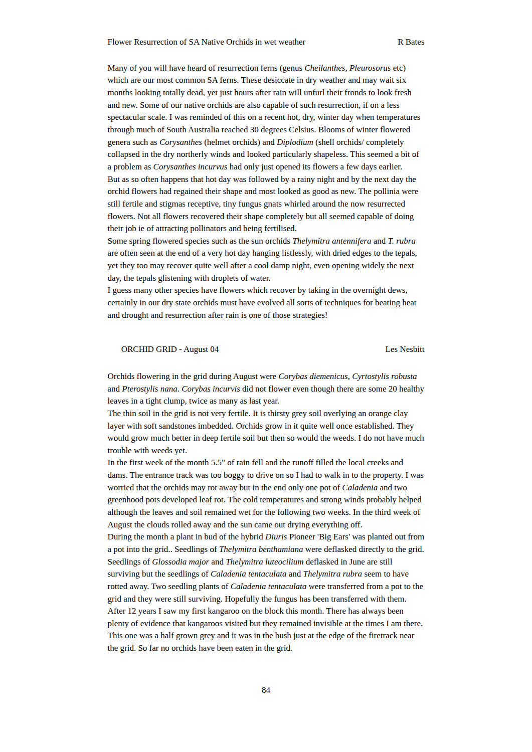Flower Resurrection of SA Native Orchids in wet weather
R Bates
Many of you will have heard of resurrection ferns (genus Cheilanthes, Pleurosorus etc) which are our most common SA ferns. These desiccate in dry weather and may wait six months looking totally dead, yet just hours after rain will unfurl their fronds to look fresh and new. Some of our native orchids are also capable of such resurrection, if on a less spectacular scale. I was reminded of this on a recent hot, dry, winter day when temperatures through much of South Australia reached 30 degrees Celsius. Blooms of winter flowered genera such as Corysanthes (helmet orchids) and Diplodium (shell orchids/ completely collapsed in the dry northerly winds and looked particularly shapeless. This seemed a bit of a problem as Corysanthes incurvus had only just opened its flowers a few days earlier.
But as so often happens that hot day was followed by a rainy night and by the next day the orchid flowers had regained their shape and most looked as good as new. The pollinia were still fertile and stigmas receptive, tiny fungus gnats whirled around the now resurrected flowers. Not all flowers recovered their shape completely but all seemed capable of doing their job ie of attracting pollinators and being fertilised.
Some spring flowered species such as the sun orchids Thelymitra antennifera and T. rubra are often seen at the end of a very hot day hanging listlessly, with dried edges to the tepals, yet they too may recover quite well after a cool damp night, even opening widely the next day, the tepals glistening with droplets of water.
I guess many other species have flowers which recover by taking in the overnight dews, certainly in our dry state orchids must have evolved all sorts of techniques for beating heat and drought and resurrection after rain is one of those strategies!
ORCHID GRID - August 04
Les Nesbitt
Orchids flowering in the grid during August were Corybas diemenicus, Cyrtostylis robusta and Pterostylis nana. Corybas incurvis did not flower even though there are some 20 healthy leaves in a tight clump, twice as many as last year.
The thin soil in the grid is not very fertile. It is thirsty grey soil overlying an orange clay layer with soft sandstones imbedded. Orchids grow in it quite well once established. They would grow much better in deep fertile soil but then so would the weeds. I do not have much trouble with weeds yet.
In the first week of the month 5.5" of rain fell and the runoff filled the local creeks and dams. The entrance track was too boggy to drive on so I had to walk in to the property. I was worried that the orchids may rot away but in the end only one pot of Caladenia and two greenhood pots developed leaf rot. The cold temperatures and strong winds probably helped although the leaves and soil remained wet for the following two weeks. In the third week of August the clouds rolled away and the sun came out drying everything off.
During the month a plant in bud of the hybrid Diuris Pioneer 'Big Ears' was planted out from a pot into the grid.. Seedlings of Thelymitra benthamiana were deflasked directly to the grid. Seedlings of Glossodia major and Thelymitra luteocilium deflasked in June are still surviving but the seedlings of Caladenia tentaculata and Thelymitra rubra seem to have rotted away. Two seedling plants of Caladenia tentaculata were transferred from a pot to the grid and they were still surviving. Hopefully the fungus has been transferred with them.
After 12 years I saw my first kangaroo on the block this month. There has always been plenty of evidence that kangaroos visited but they remained invisible at the times I am there. This one was a half grown grey and it was in the bush just at the edge of the firetrack near the grid. So far no orchids have been eaten in the grid.
84